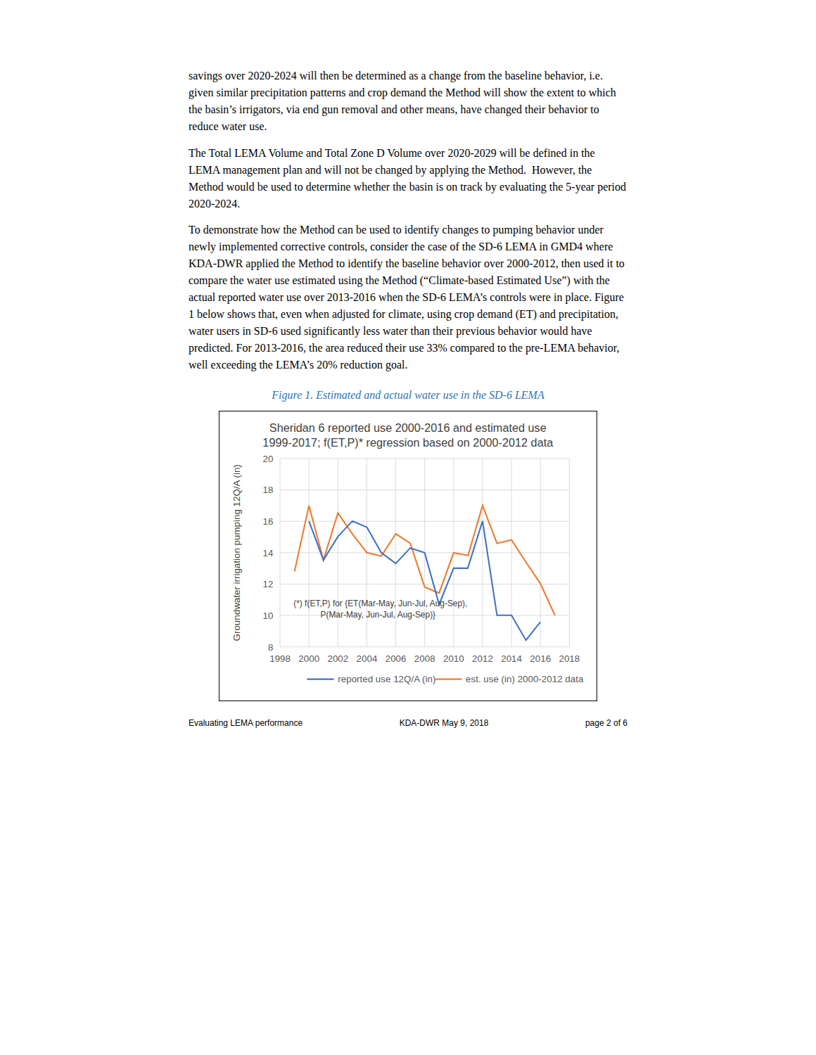savings over 2020-2024 will then be determined as a change from the baseline behavior, i.e. given similar precipitation patterns and crop demand the Method will show the extent to which the basin’s irrigators, via end gun removal and other means, have changed their behavior to reduce water use.
The Total LEMA Volume and Total Zone D Volume over 2020-2029 will be defined in the LEMA management plan and will not be changed by applying the Method. However, the Method would be used to determine whether the basin is on track by evaluating the 5-year period 2020-2024.
To demonstrate how the Method can be used to identify changes to pumping behavior under newly implemented corrective controls, consider the case of the SD-6 LEMA in GMD4 where KDA-DWR applied the Method to identify the baseline behavior over 2000-2012, then used it to compare the water use estimated using the Method (“Climate-based Estimated Use”) with the actual reported water use over 2013-2016 when the SD-6 LEMA’s controls were in place. Figure 1 below shows that, even when adjusted for climate, using crop demand (ET) and precipitation, water users in SD-6 used significantly less water than their previous behavior would have predicted. For 2013-2016, the area reduced their use 33% compared to the pre-LEMA behavior, well exceeding the LEMA’s 20% reduction goal.
Figure 1. Estimated and actual water use in the SD-6 LEMA
Sheridan 6 reported use 2000-2016 and estimated use 1999-2017; f(ET,P)* regression based on 2000-2012 data x: 1998 -> 90 ; 2018 -> 520 (21.5 px per year) y: 8 -> 350 ; 20 -> 70 (23.333 px per inch) 20 18 16 14 12 10 8 1998 2000 2002 2004 2006 2008 2010 2012 2014 2016 2018 Groundwater irrigation pumping 12Q/A (in) (*) f(ET,P) for {ET(Mar-May, Jun-Jul, Aug-Sep), P(Mar-May, Jun-Jul, Aug-Sep)} reported use 12Q/A (in) est. use (in) 2000-2012 data
Evaluating LEMA performance KDA-DWR May 9, 2018 page 2 of 6